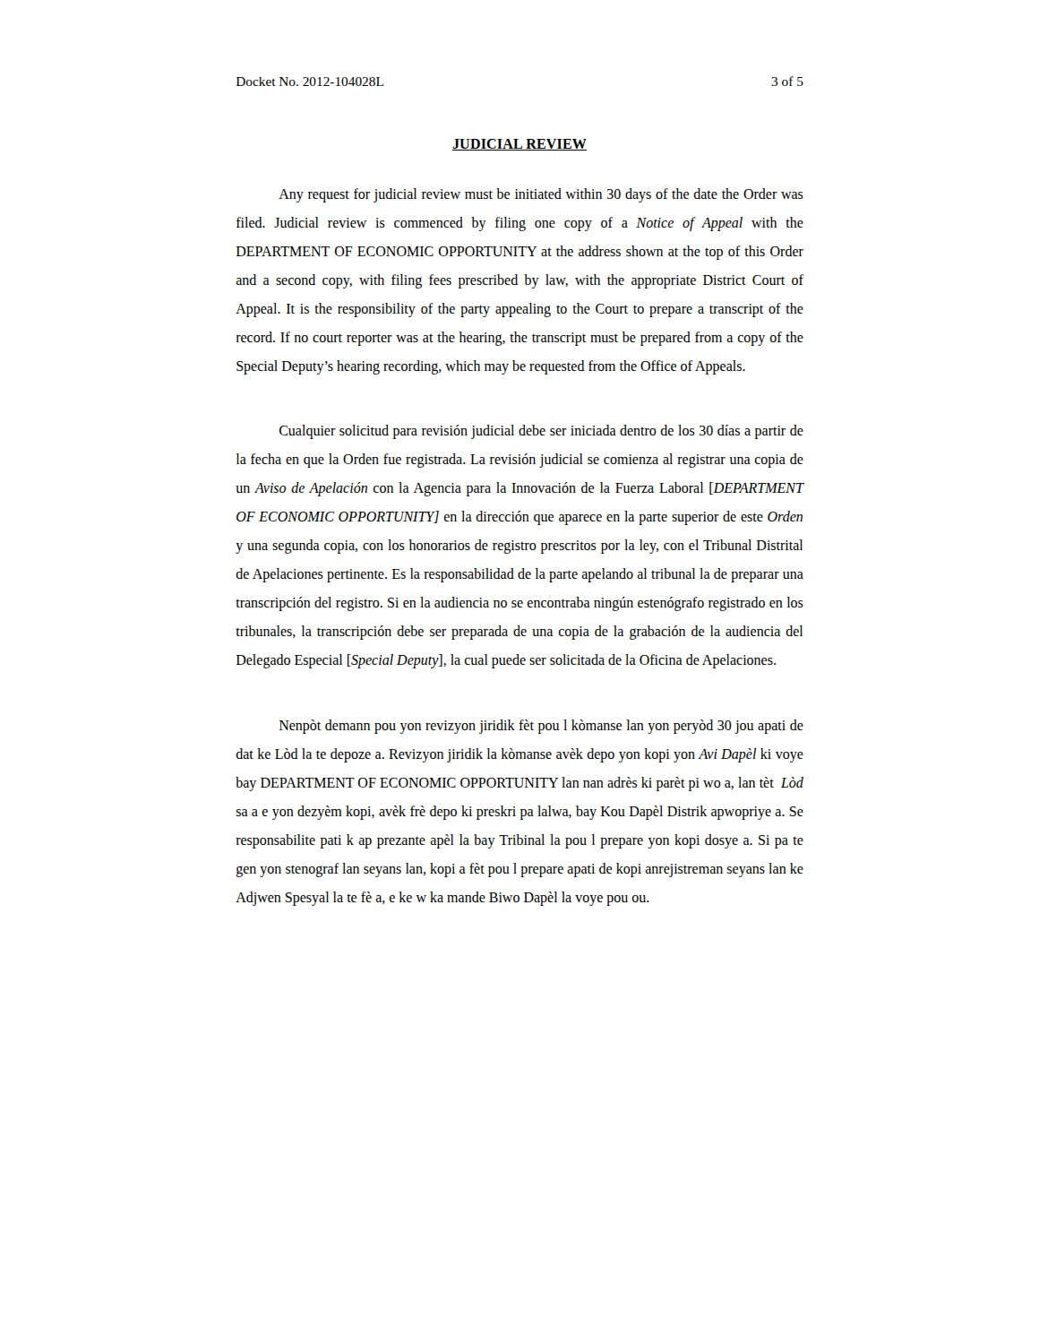Docket No. 2012-104028L 3 of 5
JUDICIAL REVIEW
Any request for judicial review must be initiated within 30 days of the date the Order was filed. Judicial review is commenced by filing one copy of a Notice of Appeal with the DEPARTMENT OF ECONOMIC OPPORTUNITY at the address shown at the top of this Order and a second copy, with filing fees prescribed by law, with the appropriate District Court of Appeal. It is the responsibility of the party appealing to the Court to prepare a transcript of the record. If no court reporter was at the hearing, the transcript must be prepared from a copy of the Special Deputy’s hearing recording, which may be requested from the Office of Appeals.
Cualquier solicitud para revisión judicial debe ser iniciada dentro de los 30 días a partir de la fecha en que la Orden fue registrada. La revisión judicial se comienza al registrar una copia de un Aviso de Apelación con la Agencia para la Innovación de la Fuerza Laboral [DEPARTMENT OF ECONOMIC OPPORTUNITY] en la dirección que aparece en la parte superior de este Orden y una segunda copia, con los honorarios de registro prescritos por la ley, con el Tribunal Distrital de Apelaciones pertinente. Es la responsabilidad de la parte apelando al tribunal la de preparar una transcripción del registro. Si en la audiencia no se encontraba ningún estenógrafo registrado en los tribunales, la transcripción debe ser preparada de una copia de la grabación de la audiencia del Delegado Especial [Special Deputy], la cual puede ser solicitada de la Oficina de Apelaciones.
Nenpòt demann pou yon revizyon jiridik fèt pou l kòmanse lan yon peryòd 30 jou apati de dat ke Lòd la te depoze a. Revizyon jiridik la kòmanse avèk depo yon kopi yon Avi Dapèl ki voye bay DEPARTMENT OF ECONOMIC OPPORTUNITY lan nan adrès ki parèt pi wo a, lan tèt Lòd sa a e yon dezyèm kopi, avèk frè depo ki preskri pa lalwa, bay Kou Dapèl Distrik apwopriye a. Se responsabilite pati k ap prezante apèl la bay Tribinal la pou l prepare yon kopi dosye a. Si pa te gen yon stenograf lan seyans lan, kopi a fèt pou l prepare apati de kopi anrejistreman seyans lan ke Adjwen Spesyal la te fè a, e ke w ka mande Biwo Dapèl la voye pou ou.